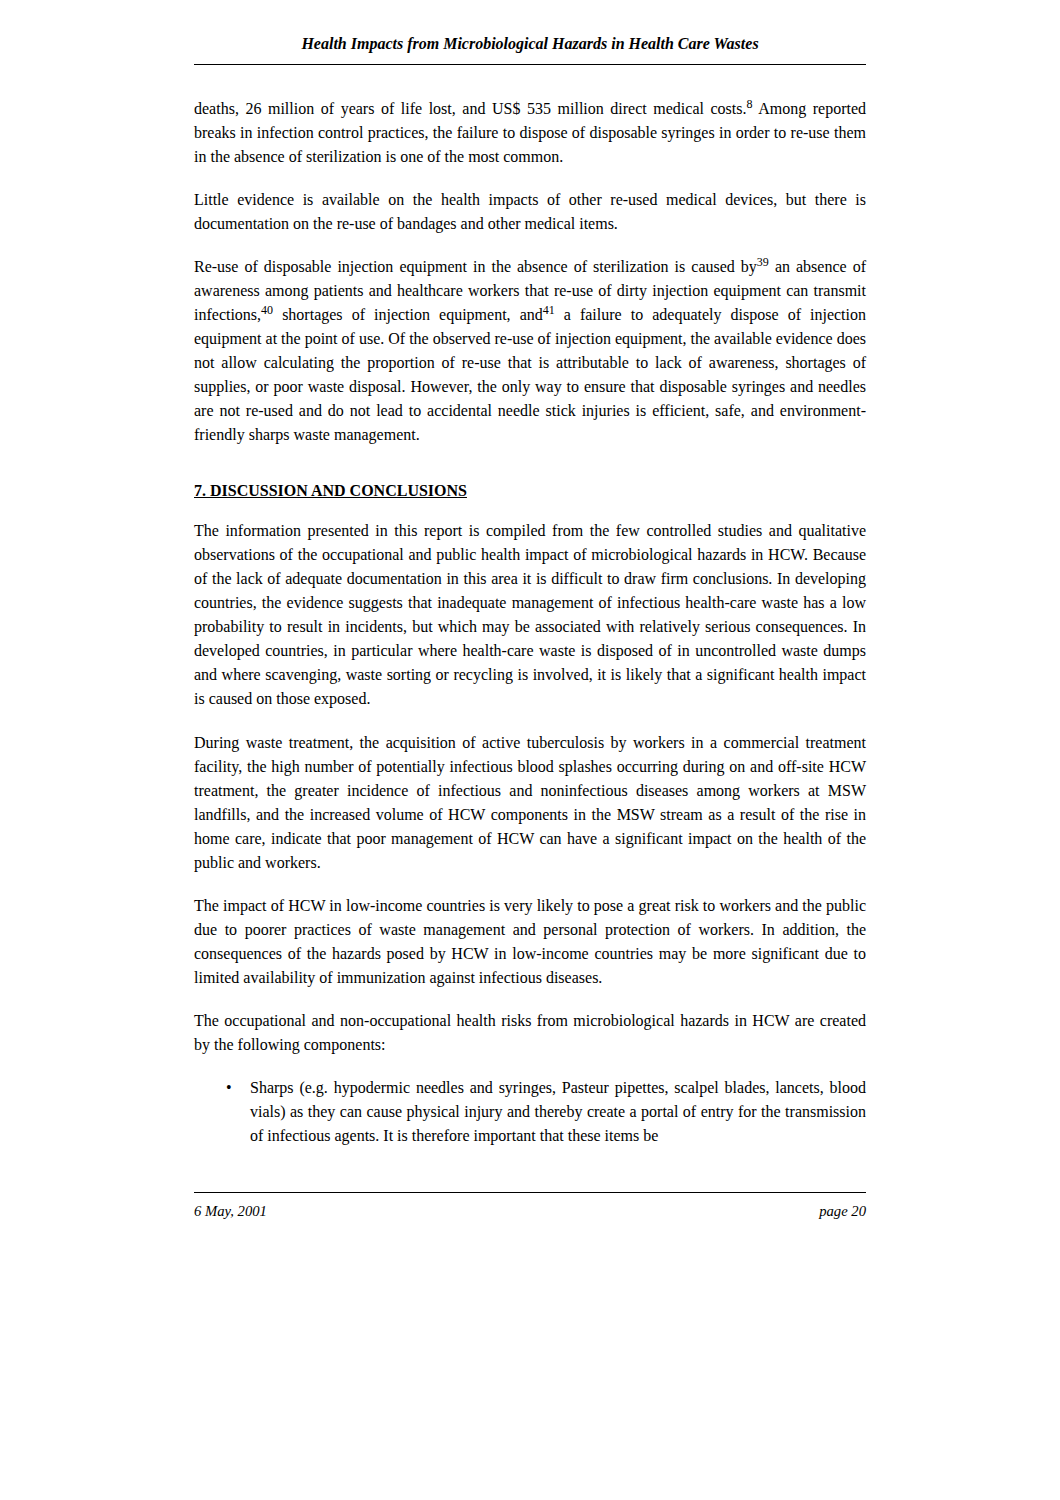Health Impacts from Microbiological Hazards in Health Care Wastes
deaths, 26 million of years of life lost, and US$ 535 million direct medical costs.8 Among reported breaks in infection control practices, the failure to dispose of disposable syringes in order to re-use them in the absence of sterilization is one of the most common.
Little evidence is available on the health impacts of other re-used medical devices, but there is documentation on the re-use of bandages and other medical items.
Re-use of disposable injection equipment in the absence of sterilization is caused by39 an absence of awareness among patients and healthcare workers that re-use of dirty injection equipment can transmit infections,40 shortages of injection equipment, and41 a failure to adequately dispose of injection equipment at the point of use. Of the observed re-use of injection equipment, the available evidence does not allow calculating the proportion of re-use that is attributable to lack of awareness, shortages of supplies, or poor waste disposal. However, the only way to ensure that disposable syringes and needles are not re-used and do not lead to accidental needle stick injuries is efficient, safe, and environment-friendly sharps waste management.
7. DISCUSSION AND CONCLUSIONS
The information presented in this report is compiled from the few controlled studies and qualitative observations of the occupational and public health impact of microbiological hazards in HCW. Because of the lack of adequate documentation in this area it is difficult to draw firm conclusions. In developing countries, the evidence suggests that inadequate management of infectious health-care waste has a low probability to result in incidents, but which may be associated with relatively serious consequences. In developed countries, in particular where health-care waste is disposed of in uncontrolled waste dumps and where scavenging, waste sorting or recycling is involved, it is likely that a significant health impact is caused on those exposed.
During waste treatment, the acquisition of active tuberculosis by workers in a commercial treatment facility, the high number of potentially infectious blood splashes occurring during on and off-site HCW treatment, the greater incidence of infectious and noninfectious diseases among workers at MSW landfills, and the increased volume of HCW components in the MSW stream as a result of the rise in home care, indicate that poor management of HCW can have a significant impact on the health of the public and workers.
The impact of HCW in low-income countries is very likely to pose a great risk to workers and the public due to poorer practices of waste management and personal protection of workers. In addition, the consequences of the hazards posed by HCW in low-income countries may be more significant due to limited availability of immunization against infectious diseases.
The occupational and non-occupational health risks from microbiological hazards in HCW are created by the following components:
Sharps (e.g. hypodermic needles and syringes, Pasteur pipettes, scalpel blades, lancets, blood vials) as they can cause physical injury and thereby create a portal of entry for the transmission of infectious agents. It is therefore important that these items be
6 May, 2001 page 20